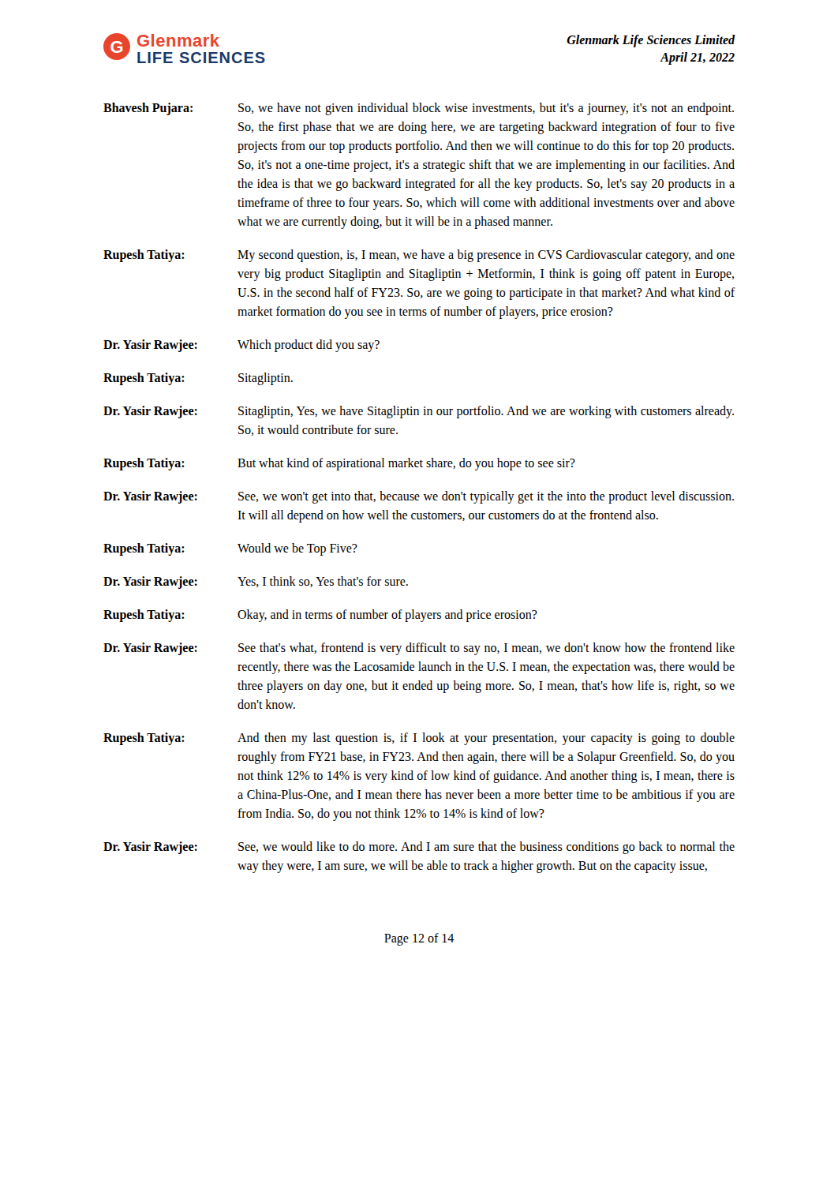G
Glenmark
LIFE SCIENCES
Glenmark Life Sciences Limited
April 21, 2022
| Bhavesh Pujara: | So, we have not given individual block wise investments, but it's a journey, it's not an endpoint. So, the first phase that we are doing here, we are targeting backward integration of four to five projects from our top products portfolio. And then we will continue to do this for top 20 products. So, it's not a one-time project, it's a strategic shift that we are implementing in our facilities. And the idea is that we go backward integrated for all the key products. So, let's say 20 products in a timeframe of three to four years. So, which will come with additional investments over and above what we are currently doing, but it will be in a phased manner. |
| Rupesh Tatiya: | My second question, is, I mean, we have a big presence in CVS Cardiovascular category, and one very big product Sitagliptin and Sitagliptin + Metformin, I think is going off patent in Europe, U.S. in the second half of FY23. So, are we going to participate in that market? And what kind of market formation do you see in terms of number of players, price erosion? |
| Dr. Yasir Rawjee: | Which product did you say? |
| Rupesh Tatiya: | Sitagliptin. |
| Dr. Yasir Rawjee: | Sitagliptin, Yes, we have Sitagliptin in our portfolio. And we are working with customers already. So, it would contribute for sure. |
| Rupesh Tatiya: | But what kind of aspirational market share, do you hope to see sir? |
| Dr. Yasir Rawjee: | See, we won't get into that, because we don't typically get it the into the product level discussion. It will all depend on how well the customers, our customers do at the frontend also. |
| Rupesh Tatiya: | Would we be Top Five? |
| Dr. Yasir Rawjee: | Yes, I think so, Yes that's for sure. |
| Rupesh Tatiya: | Okay, and in terms of number of players and price erosion? |
| Dr. Yasir Rawjee: | See that's what, frontend is very difficult to say no, I mean, we don't know how the frontend like recently, there was the Lacosamide launch in the U.S. I mean, the expectation was, there would be three players on day one, but it ended up being more. So, I mean, that's how life is, right, so we don't know. |
| Rupesh Tatiya: | And then my last question is, if I look at your presentation, your capacity is going to double roughly from FY21 base, in FY23. And then again, there will be a Solapur Greenfield. So, do you not think 12% to 14% is very kind of low kind of guidance. And another thing is, I mean, there is a China-Plus-One, and I mean there has never been a more better time to be ambitious if you are from India. So, do you not think 12% to 14% is kind of low? |
| Dr. Yasir Rawjee: | See, we would like to do more. And I am sure that the business conditions go back to normal the way they were, I am sure, we will be able to track a higher growth. But on the capacity issue, |
Page 12 of 14